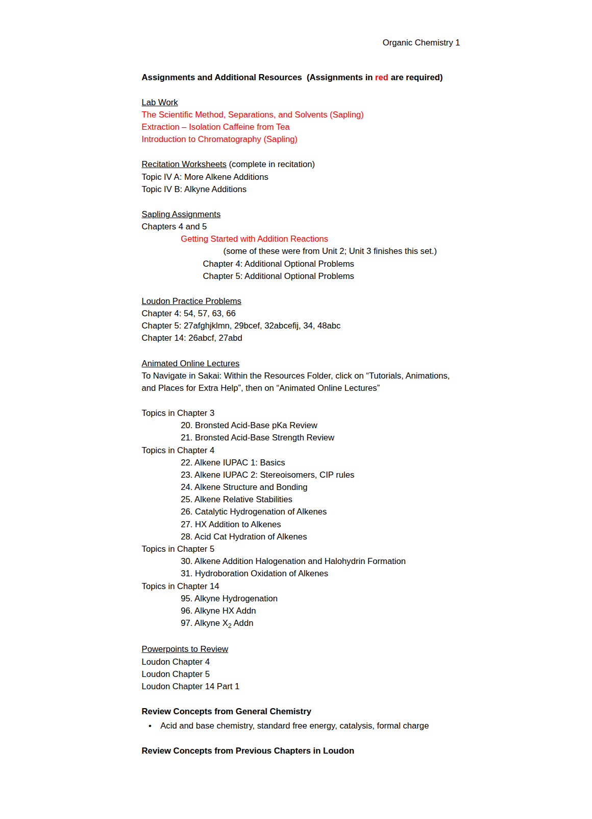Organic Chemistry 1
Assignments and Additional Resources (Assignments in red are required)
Lab Work
The Scientific Method, Separations, and Solvents (Sapling)
Extraction – Isolation Caffeine from Tea
Introduction to Chromatography (Sapling)
Recitation Worksheets (complete in recitation)
Topic IV A: More Alkene Additions
Topic IV B: Alkyne Additions
Sapling Assignments
Chapters 4 and 5
Getting Started with Addition Reactions
(some of these were from Unit 2; Unit 3 finishes this set.)
Chapter 4: Additional Optional Problems
Chapter 5: Additional Optional Problems
Loudon Practice Problems
Chapter 4: 54, 57, 63, 66
Chapter 5: 27afghjklmn, 29bcef, 32abcefij, 34, 48abc
Chapter 14: 26abcf, 27abd
Animated Online Lectures
To Navigate in Sakai: Within the Resources Folder, click on “Tutorials, Animations, and Places for Extra Help”, then on “Animated Online Lectures”
Topics in Chapter 3
20. Bronsted Acid-Base pKa Review
21. Bronsted Acid-Base Strength Review
Topics in Chapter 4
22. Alkene IUPAC 1: Basics
23. Alkene IUPAC 2: Stereoisomers, CIP rules
24. Alkene Structure and Bonding
25. Alkene Relative Stabilities
26. Catalytic Hydrogenation of Alkenes
27. HX Addition to Alkenes
28. Acid Cat Hydration of Alkenes
Topics in Chapter 5
30. Alkene Addition Halogenation and Halohydrin Formation
31. Hydroboration Oxidation of Alkenes
Topics in Chapter 14
95. Alkyne Hydrogenation
96. Alkyne HX Addn
97. Alkyne X2 Addn
Powerpoints to Review
Loudon Chapter 4
Loudon Chapter 5
Loudon Chapter 14 Part 1
Review Concepts from General Chemistry
Acid and base chemistry, standard free energy, catalysis, formal charge
Review Concepts from Previous Chapters in Loudon